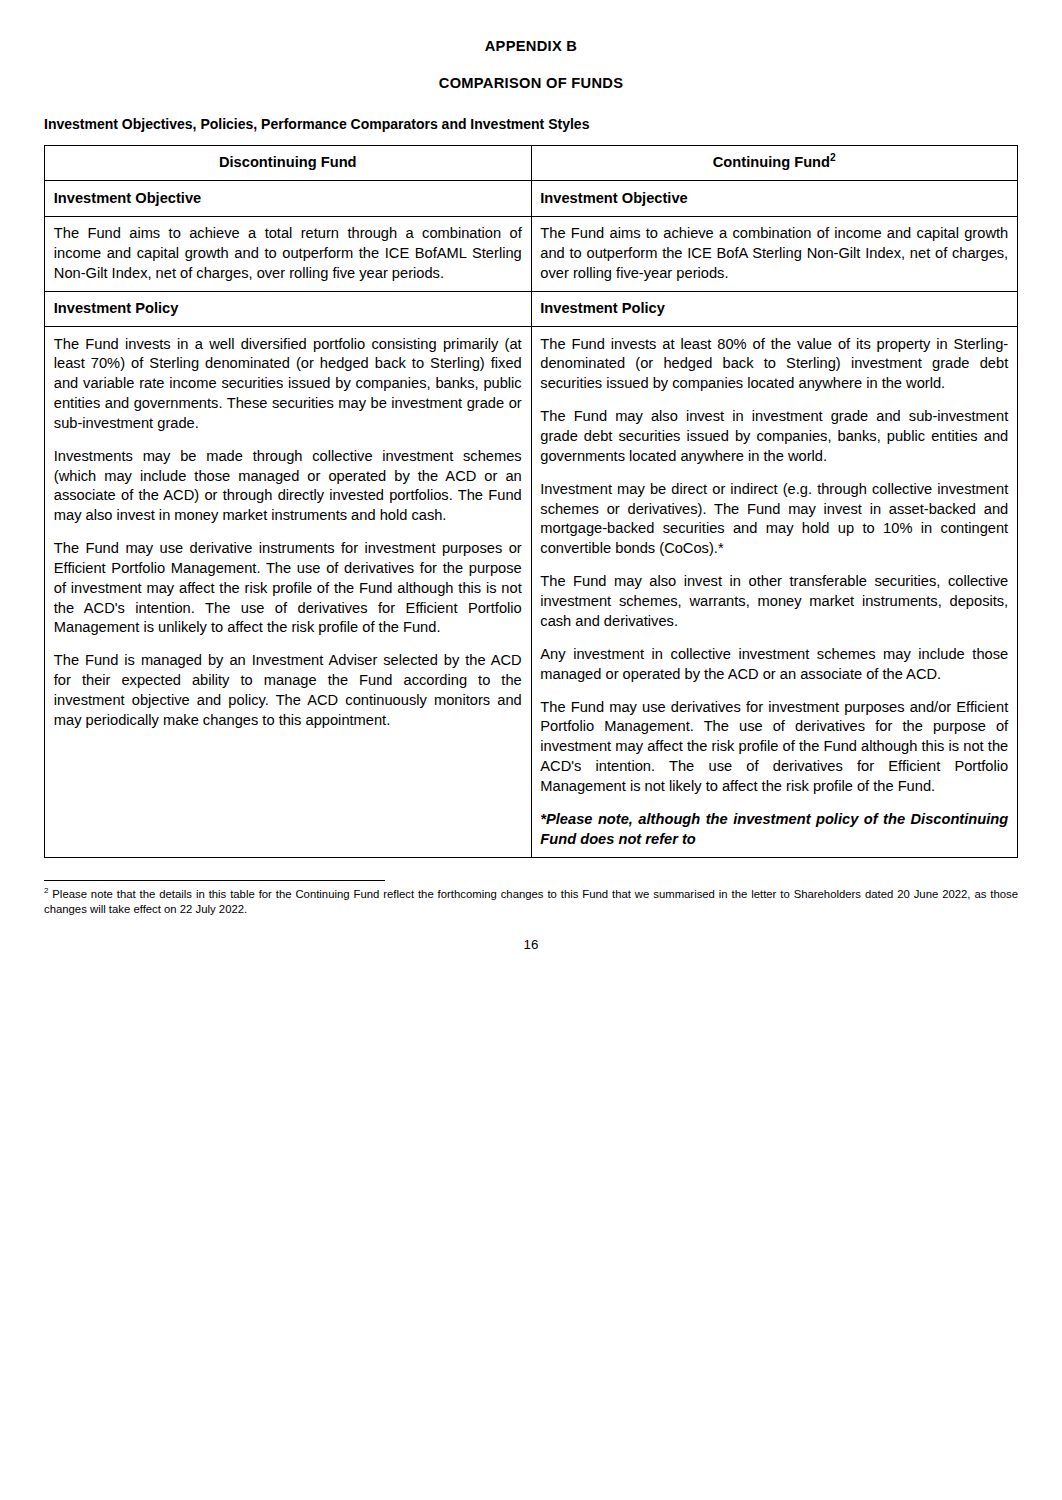APPENDIX B
COMPARISON OF FUNDS
Investment Objectives, Policies, Performance Comparators and Investment Styles
| Discontinuing Fund | Continuing Fund 2 |
| --- | --- |
| Investment Objective | Investment Objective |
| The Fund aims to achieve a total return through a combination of income and capital growth and to outperform the ICE BofAML Sterling Non-Gilt Index, net of charges, over rolling five year periods. | The Fund aims to achieve a combination of income and capital growth and to outperform the ICE BofA Sterling Non-Gilt Index, net of charges, over rolling five-year periods. |
| Investment Policy | Investment Policy |
| The Fund invests in a well diversified portfolio consisting primarily (at least 70%) of Sterling denominated (or hedged back to Sterling) fixed and variable rate income securities issued by companies, banks, public entities and governments. These securities may be investment grade or sub-investment grade. Investments may be made through collective investment schemes (which may include those managed or operated by the ACD or an associate of the ACD) or through directly invested portfolios. The Fund may also invest in money market instruments and hold cash. The Fund may use derivative instruments for investment purposes or Efficient Portfolio Management. The use of derivatives for the purpose of investment may affect the risk profile of the Fund although this is not the ACD's intention. The use of derivatives for Efficient Portfolio Management is unlikely to affect the risk profile of the Fund. The Fund is managed by an Investment Adviser selected by the ACD for their expected ability to manage the Fund according to the investment objective and policy. The ACD continuously monitors and may periodically make changes to this appointment. | The Fund invests at least 80% of the value of its property in Sterling-denominated (or hedged back to Sterling) investment grade debt securities issued by companies located anywhere in the world. The Fund may also invest in investment grade and sub-investment grade debt securities issued by companies, banks, public entities and governments located anywhere in the world. Investment may be direct or indirect (e.g. through collective investment schemes or derivatives). The Fund may invest in asset-backed and mortgage-backed securities and may hold up to 10% in contingent convertible bonds (CoCos).* The Fund may also invest in other transferable securities, collective investment schemes, warrants, money market instruments, deposits, cash and derivatives. Any investment in collective investment schemes may include those managed or operated by the ACD or an associate of the ACD. The Fund may use derivatives for investment purposes and/or Efficient Portfolio Management. The use of derivatives for the purpose of investment may affect the risk profile of the Fund although this is not the ACD's intention. The use of derivatives for Efficient Portfolio Management is not likely to affect the risk profile of the Fund. *Please note, although the investment policy of the Discontinuing Fund does not refer to |
2 Please note that the details in this table for the Continuing Fund reflect the forthcoming changes to this Fund that we summarised in the letter to Shareholders dated 20 June 2022, as those changes will take effect on 22 July 2022.
16